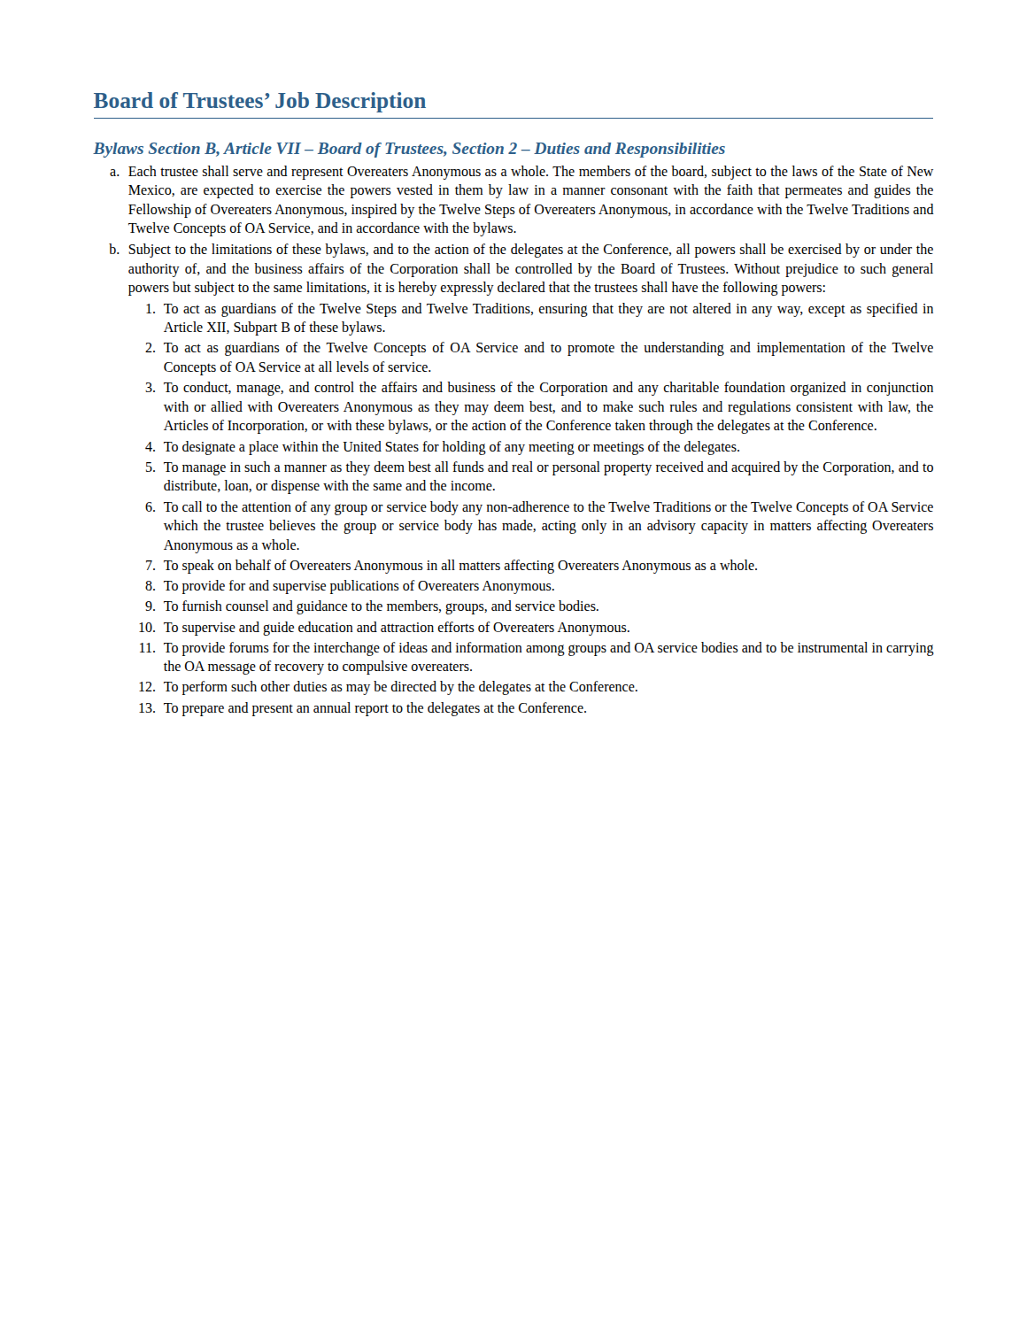Board of Trustees’ Job Description
Bylaws Section B, Article VII – Board of Trustees, Section 2 – Duties and Responsibilities
Each trustee shall serve and represent Overeaters Anonymous as a whole. The members of the board, subject to the laws of the State of New Mexico, are expected to exercise the powers vested in them by law in a manner consonant with the faith that permeates and guides the Fellowship of Overeaters Anonymous, inspired by the Twelve Steps of Overeaters Anonymous, in accordance with the Twelve Traditions and Twelve Concepts of OA Service, and in accordance with the bylaws.
Subject to the limitations of these bylaws, and to the action of the delegates at the Conference, all powers shall be exercised by or under the authority of, and the business affairs of the Corporation shall be controlled by the Board of Trustees. Without prejudice to such general powers but subject to the same limitations, it is hereby expressly declared that the trustees shall have the following powers:
To act as guardians of the Twelve Steps and Twelve Traditions, ensuring that they are not altered in any way, except as specified in Article XII, Subpart B of these bylaws.
To act as guardians of the Twelve Concepts of OA Service and to promote the understanding and implementation of the Twelve Concepts of OA Service at all levels of service.
To conduct, manage, and control the affairs and business of the Corporation and any charitable foundation organized in conjunction with or allied with Overeaters Anonymous as they may deem best, and to make such rules and regulations consistent with law, the Articles of Incorporation, or with these bylaws, or the action of the Conference taken through the delegates at the Conference.
To designate a place within the United States for holding of any meeting or meetings of the delegates.
To manage in such a manner as they deem best all funds and real or personal property received and acquired by the Corporation, and to distribute, loan, or dispense with the same and the income.
To call to the attention of any group or service body any non-adherence to the Twelve Traditions or the Twelve Concepts of OA Service which the trustee believes the group or service body has made, acting only in an advisory capacity in matters affecting Overeaters Anonymous as a whole.
To speak on behalf of Overeaters Anonymous in all matters affecting Overeaters Anonymous as a whole.
To provide for and supervise publications of Overeaters Anonymous.
To furnish counsel and guidance to the members, groups, and service bodies.
To supervise and guide education and attraction efforts of Overeaters Anonymous.
To provide forums for the interchange of ideas and information among groups and OA service bodies and to be instrumental in carrying the OA message of recovery to compulsive overeaters.
To perform such other duties as may be directed by the delegates at the Conference.
To prepare and present an annual report to the delegates at the Conference.